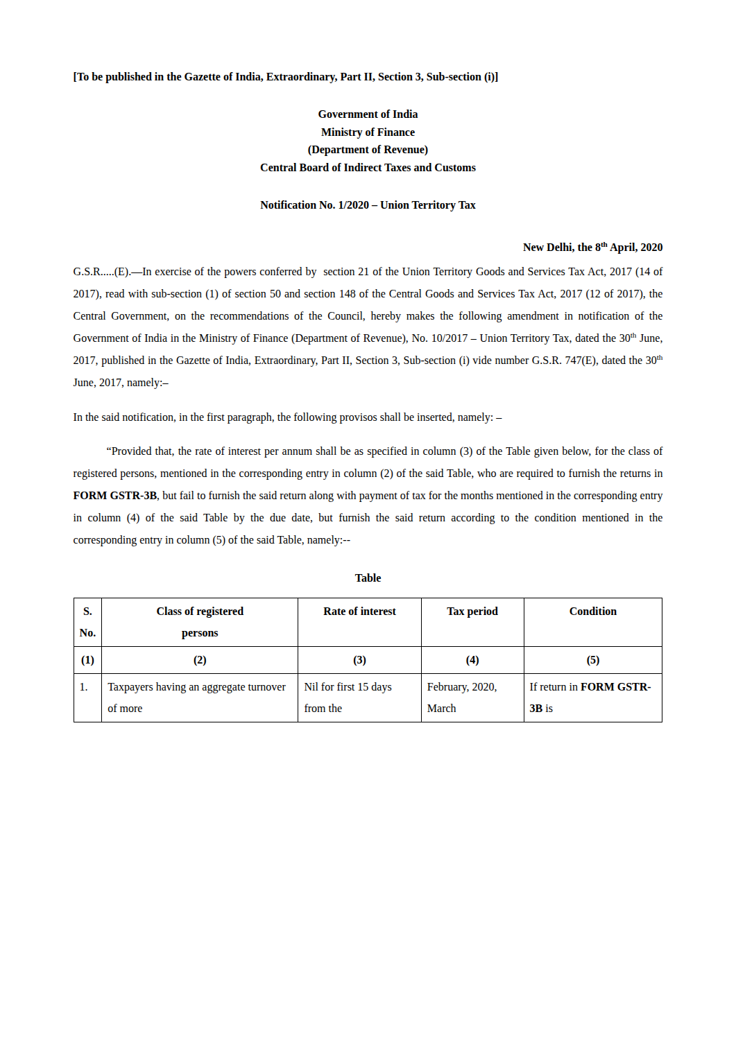[To be published in the Gazette of India, Extraordinary, Part II, Section 3, Sub-section (i)]
Government of India
Ministry of Finance
(Department of Revenue)
Central Board of Indirect Taxes and Customs
Notification No. 1/2020 – Union Territory Tax
New Delhi, the 8th April, 2020
G.S.R.....(E).—In exercise of the powers conferred by section 21 of the Union Territory Goods and Services Tax Act, 2017 (14 of 2017), read with sub-section (1) of section 50 and section 148 of the Central Goods and Services Tax Act, 2017 (12 of 2017), the Central Government, on the recommendations of the Council, hereby makes the following amendment in notification of the Government of India in the Ministry of Finance (Department of Revenue), No. 10/2017 – Union Territory Tax, dated the 30th June, 2017, published in the Gazette of India, Extraordinary, Part II, Section 3, Sub-section (i) vide number G.S.R. 747(E), dated the 30th June, 2017, namely:–
In the said notification, in the first paragraph, the following provisos shall be inserted, namely: –
“Provided that, the rate of interest per annum shall be as specified in column (3) of the Table given below, for the class of registered persons, mentioned in the corresponding entry in column (2) of the said Table, who are required to furnish the returns in FORM GSTR-3B, but fail to furnish the said return along with payment of tax for the months mentioned in the corresponding entry in column (4) of the said Table by the due date, but furnish the said return according to the condition mentioned in the corresponding entry in column (5) of the said Table, namely:--
Table
| S. No. | Class of registered persons | Rate of interest | Tax period | Condition |
| --- | --- | --- | --- | --- |
| (1) | (2) | (3) | (4) | (5) |
| 1. | Taxpayers having an aggregate turnover of more | Nil for first 15 days from the | February, 2020, March | If return in FORM GSTR-3B is |